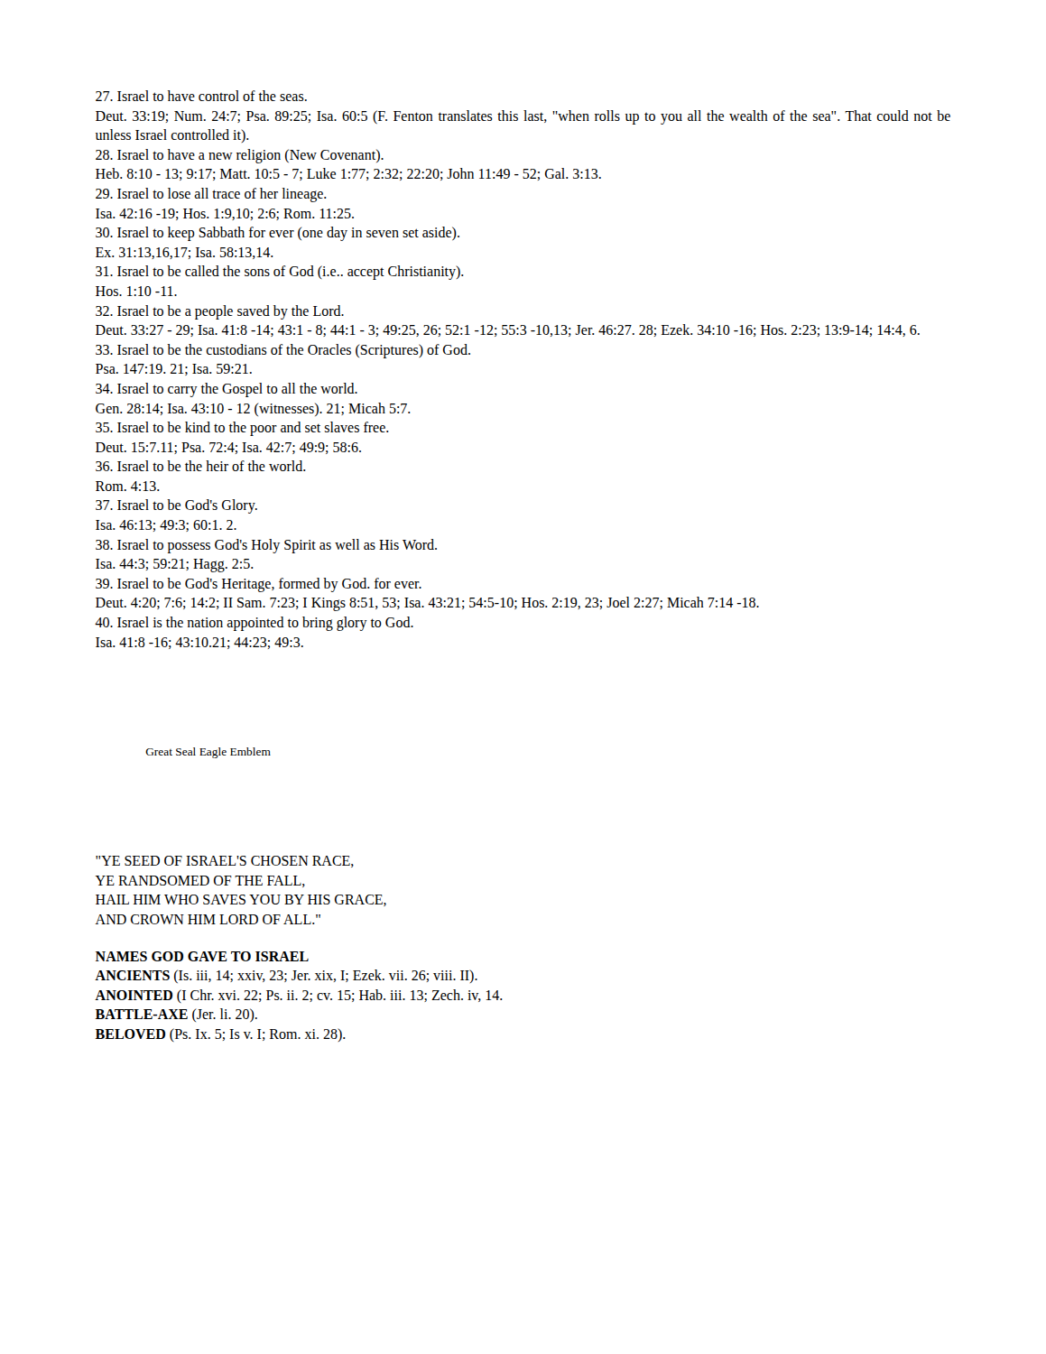27. Israel to have control of the seas.
Deut. 33:19; Num. 24:7; Psa. 89:25; Isa. 60:5 (F. Fenton translates this last, "when rolls up to you all the wealth of the sea". That could not be unless Israel controlled it).
28. Israel to have a new religion (New Covenant).
Heb. 8:10 - 13; 9:17; Matt. 10:5 - 7; Luke 1:77; 2:32; 22:20; John 11:49 - 52; Gal. 3:13.
29. Israel to lose all trace of her lineage.
Isa. 42:16 -19; Hos. 1:9,10; 2:6; Rom. 11:25.
30. Israel to keep Sabbath for ever (one day in seven set aside).
Ex. 31:13,16,17; Isa. 58:13,14.
31. Israel to be called the sons of God (i.e.. accept Christianity).
Hos. 1:10 -11.
32. Israel to be a people saved by the Lord.
Deut. 33:27 - 29; Isa. 41:8 -14; 43:1 - 8; 44:1 - 3; 49:25, 26; 52:1 -12; 55:3 -10,13; Jer. 46:27. 28; Ezek. 34:10 -16; Hos. 2:23; 13:9-14; 14:4, 6.
33. Israel to be the custodians of the Oracles (Scriptures) of God.
Psa. 147:19. 21; Isa. 59:21.
34. Israel to carry the Gospel to all the world.
Gen. 28:14; Isa. 43:10 - 12 (witnesses). 21; Micah 5:7.
35. Israel to be kind to the poor and set slaves free.
Deut. 15:7.11; Psa. 72:4; Isa. 42:7; 49:9; 58:6.
36. Israel to be the heir of the world.
Rom. 4:13.
37. Israel to be God's Glory.
Isa. 46:13; 49:3; 60:1. 2.
38. Israel to possess God's Holy Spirit as well as His Word.
Isa. 44:3; 59:21; Hagg. 2:5.
39. Israel to be God's Heritage, formed by God. for ever.
Deut. 4:20; 7:6; 14:2; II Sam. 7:23; I Kings 8:51, 53; Isa. 43:21; 54:5-10; Hos. 2:19, 23; Joel 2:27; Micah 7:14 -18.
40. Israel is the nation appointed to bring glory to God.
Isa. 41:8 -16; 43:10.21; 44:23; 49:3.
"YE SEED OF ISRAEL'S CHOSEN RACE,
YE RANDSOMED OF THE FALL,
HAIL HIM WHO SAVES YOU BY HIS GRACE,
AND CROWN HIM LORD OF ALL."
NAMES GOD GAVE TO ISRAEL
ANCIENTS (Is. iii, 14; xxiv, 23; Jer. xix, I; Ezek. vii. 26; viii. II).
ANOINTED (I Chr. xvi. 22; Ps. ii. 2; cv. 15; Hab. iii. 13; Zech. iv, 14.
BATTLE-AXE (Jer. li. 20).
BELOVED (Ps. Ix. 5; Is v. I; Rom. xi. 28).